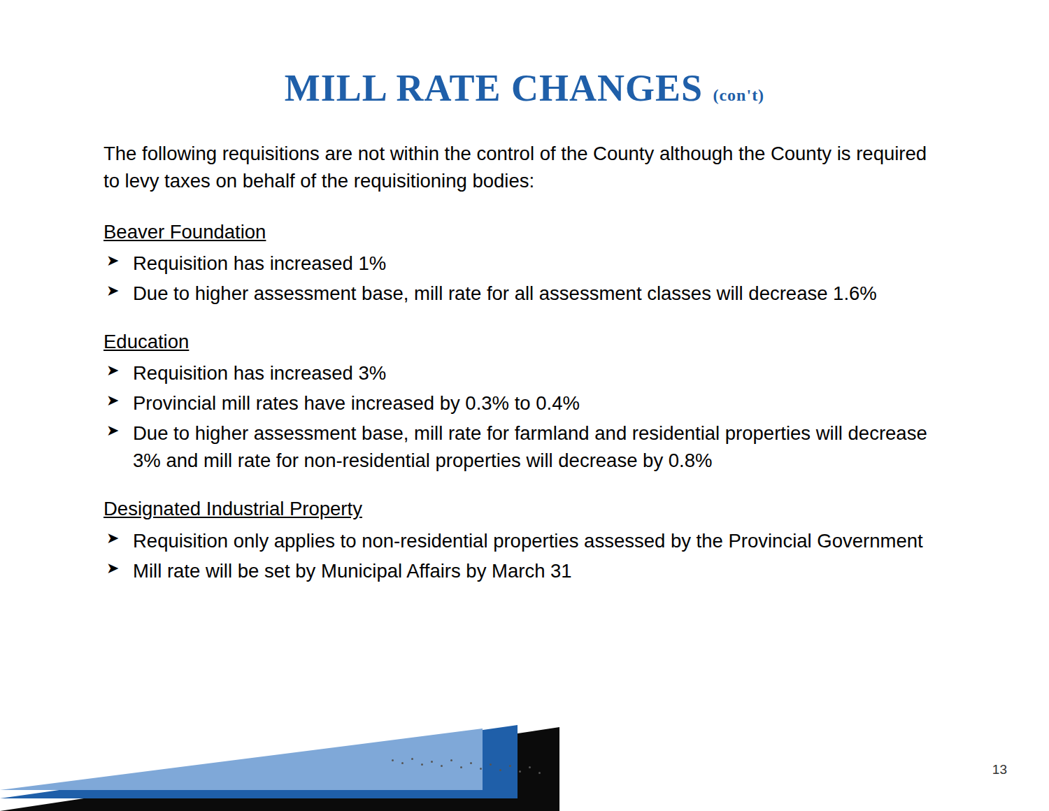MILL RATE CHANGES (con't)
The following requisitions are not within the control of the County although the County is required to levy taxes on behalf of the requisitioning bodies:
Beaver Foundation
Requisition has increased 1%
Due to higher assessment base, mill rate for all assessment classes will decrease 1.6%
Education
Requisition has increased 3%
Provincial mill rates have increased by 0.3% to 0.4%
Due to higher assessment base, mill rate for farmland and residential properties will decrease 3% and mill rate for non-residential properties will decrease by 0.8%
Designated Industrial Property
Requisition only applies to non-residential properties assessed by the Provincial Government
Mill rate will be set by Municipal Affairs by March 31
13